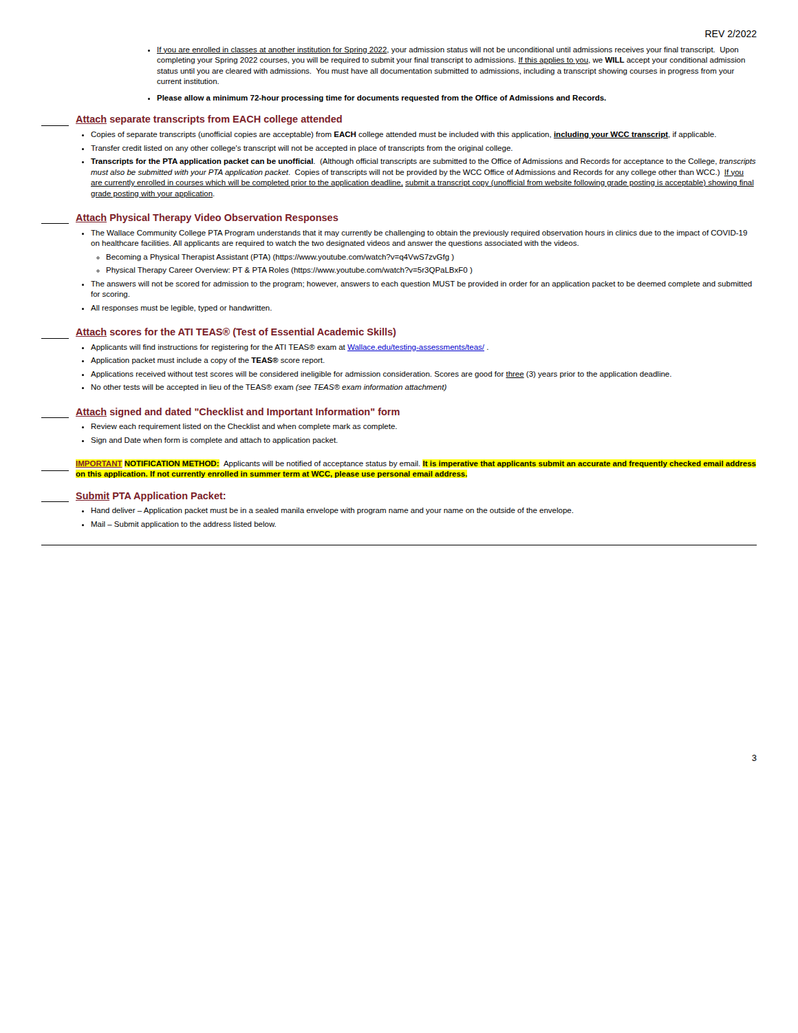REV 2/2022
If you are enrolled in classes at another institution for Spring 2022, your admission status will not be unconditional until admissions receives your final transcript. Upon completing your Spring 2022 courses, you will be required to submit your final transcript to admissions. If this applies to you, we WILL accept your conditional admission status until you are cleared with admissions. You must have all documentation submitted to admissions, including a transcript showing courses in progress from your current institution.
Please allow a minimum 72-hour processing time for documents requested from the Office of Admissions and Records.
Attach separate transcripts from EACH college attended
Copies of separate transcripts (unofficial copies are acceptable) from EACH college attended must be included with this application, including your WCC transcript, if applicable.
Transfer credit listed on any other college's transcript will not be accepted in place of transcripts from the original college.
Transcripts for the PTA application packet can be unofficial. (Although official transcripts are submitted to the Office of Admissions and Records for acceptance to the College, transcripts must also be submitted with your PTA application packet. Copies of transcripts will not be provided by the WCC Office of Admissions and Records for any college other than WCC.) If you are currently enrolled in courses which will be completed prior to the application deadline, submit a transcript copy (unofficial from website following grade posting is acceptable) showing final grade posting with your application.
Attach Physical Therapy Video Observation Responses
The Wallace Community College PTA Program understands that it may currently be challenging to obtain the previously required observation hours in clinics due to the impact of COVID-19 on healthcare facilities. All applicants are required to watch the two designated videos and answer the questions associated with the videos.
Becoming a Physical Therapist Assistant (PTA) (https://www.youtube.com/watch?v=q4VwS7zvGfg )
Physical Therapy Career Overview: PT & PTA Roles (https://www.youtube.com/watch?v=5r3QPaLBxF0 )
The answers will not be scored for admission to the program; however, answers to each question MUST be provided in order for an application packet to be deemed complete and submitted for scoring.
All responses must be legible, typed or handwritten.
Attach scores for the ATI TEAS® (Test of Essential Academic Skills)
Applicants will find instructions for registering for the ATI TEAS® exam at Wallace.edu/testing-assessments/teas/ .
Application packet must include a copy of the TEAS® score report.
Applications received without test scores will be considered ineligible for admission consideration. Scores are good for three (3) years prior to the application deadline.
No other tests will be accepted in lieu of the TEAS® exam (see TEAS® exam information attachment)
Attach signed and dated "Checklist and Important Information" form
Review each requirement listed on the Checklist and when complete mark as complete.
Sign and Date when form is complete and attach to application packet.
IMPORTANT NOTIFICATION METHOD: Applicants will be notified of acceptance status by email. It is imperative that applicants submit an accurate and frequently checked email address on this application. If not currently enrolled in summer term at WCC, please use personal email address.
Submit PTA Application Packet:
Hand deliver – Application packet must be in a sealed manila envelope with program name and your name on the outside of the envelope.
Mail – Submit application to the address listed below.
3